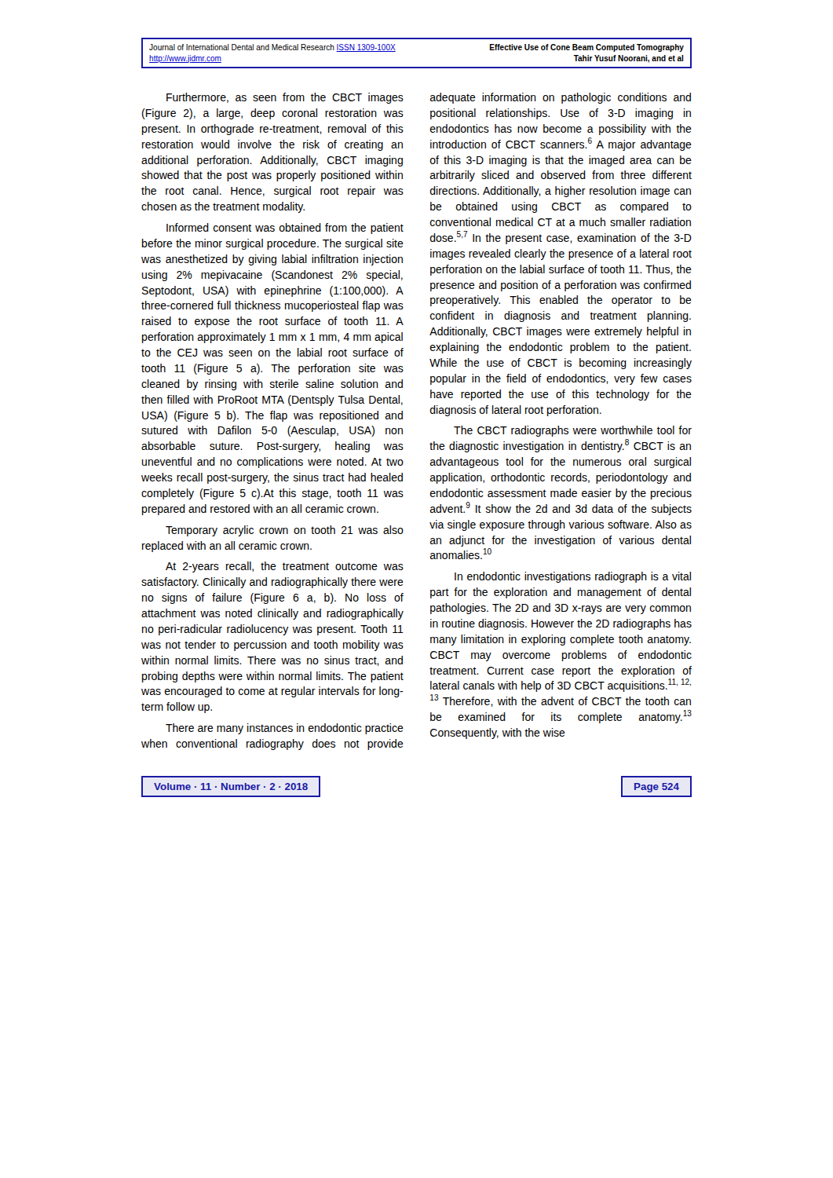| Journal of International Dental and Medical Research ISSN 1309-100X | Effective Use of Cone Beam Computed Tomography |
| http://www.jidmr.com | Tahir Yusuf Noorani, and et al |
Furthermore, as seen from the CBCT images (Figure 2), a large, deep coronal restoration was present. In orthograde re-treatment, removal of this restoration would involve the risk of creating an additional perforation. Additionally, CBCT imaging showed that the post was properly positioned within the root canal. Hence, surgical root repair was chosen as the treatment modality.
Informed consent was obtained from the patient before the minor surgical procedure. The surgical site was anesthetized by giving labial infiltration injection using 2% mepivacaine (Scandonest 2% special, Septodont, USA) with epinephrine (1:100,000). A three-cornered full thickness mucoperiosteal flap was raised to expose the root surface of tooth 11. A perforation approximately 1 mm x 1 mm, 4 mm apical to the CEJ was seen on the labial root surface of tooth 11 (Figure 5 a). The perforation site was cleaned by rinsing with sterile saline solution and then filled with ProRoot MTA (Dentsply Tulsa Dental, USA) (Figure 5 b). The flap was repositioned and sutured with Dafilon 5-0 (Aesculap, USA) non absorbable suture. Post-surgery, healing was uneventful and no complications were noted. At two weeks recall post-surgery, the sinus tract had healed completely (Figure 5 c).At this stage, tooth 11 was prepared and restored with an all ceramic crown.
Temporary acrylic crown on tooth 21 was also replaced with an all ceramic crown.
At 2-years recall, the treatment outcome was satisfactory. Clinically and radiographically there were no signs of failure (Figure 6 a, b). No loss of attachment was noted clinically and radiographically no peri-radicular radiolucency was present. Tooth 11 was not tender to percussion and tooth mobility was within normal limits. There was no sinus tract, and probing depths were within normal limits. The patient was encouraged to come at regular intervals for long-term follow up.
There are many instances in endodontic practice when conventional radiography does not provide adequate information on pathologic conditions and positional relationships. Use of 3-D imaging in endodontics has now become a possibility with the introduction of CBCT scanners.6 A major advantage of this 3-D imaging is that the imaged area can be arbitrarily sliced and observed from three different directions. Additionally, a higher resolution image can be obtained using CBCT as compared to conventional medical CT at a much smaller radiation dose.5,7 In the present case, examination of the 3-D images revealed clearly the presence of a lateral root perforation on the labial surface of tooth 11. Thus, the presence and position of a perforation was confirmed preoperatively. This enabled the operator to be confident in diagnosis and treatment planning. Additionally, CBCT images were extremely helpful in explaining the endodontic problem to the patient. While the use of CBCT is becoming increasingly popular in the field of endodontics, very few cases have reported the use of this technology for the diagnosis of lateral root perforation.
The CBCT radiographs were worthwhile tool for the diagnostic investigation in dentistry.8 CBCT is an advantageous tool for the numerous oral surgical application, orthodontic records, periodontology and endodontic assessment made easier by the precious advent.9 It show the 2d and 3d data of the subjects via single exposure through various software. Also as an adjunct for the investigation of various dental anomalies.10
In endodontic investigations radiograph is a vital part for the exploration and management of dental pathologies. The 2D and 3D x-rays are very common in routine diagnosis. However the 2D radiographs has many limitation in exploring complete tooth anatomy. CBCT may overcome problems of endodontic treatment. Current case report the exploration of lateral canals with help of 3D CBCT acquisitions.11, 12, 13 Therefore, with the advent of CBCT the tooth can be examined for its complete anatomy.13 Consequently, with the wise
Volume · 11 · Number · 2 · 2018
Page 524